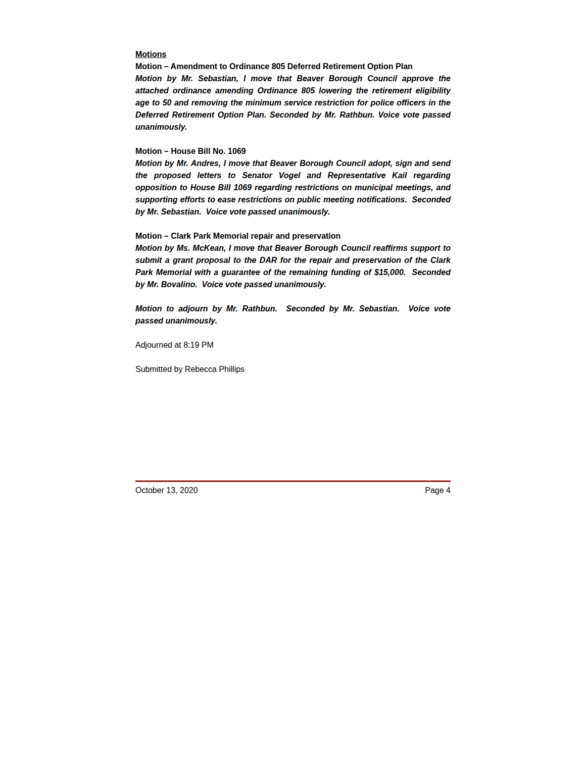Motions
Motion – Amendment to Ordinance 805 Deferred Retirement Option Plan
Motion by Mr. Sebastian, I move that Beaver Borough Council approve the attached ordinance amending Ordinance 805 lowering the retirement eligibility age to 50 and removing the minimum service restriction for police officers in the Deferred Retirement Option Plan. Seconded by Mr. Rathbun. Voice vote passed unanimously.
Motion – House Bill No. 1069
Motion by Mr. Andres, I move that Beaver Borough Council adopt, sign and send the proposed letters to Senator Vogel and Representative Kail regarding opposition to House Bill 1069 regarding restrictions on municipal meetings, and supporting efforts to ease restrictions on public meeting notifications. Seconded by Mr. Sebastian. Voice vote passed unanimously.
Motion – Clark Park Memorial repair and preservation
Motion by Ms. McKean, I move that Beaver Borough Council reaffirms support to submit a grant proposal to the DAR for the repair and preservation of the Clark Park Memorial with a guarantee of the remaining funding of $15,000. Seconded by Mr. Bovalino. Voice vote passed unanimously.
Motion to adjourn by Mr. Rathbun. Seconded by Mr. Sebastian. Voice vote passed unanimously.
Adjourned at 8:19 PM
Submitted by Rebecca Phillips
October 13, 2020 Page 4